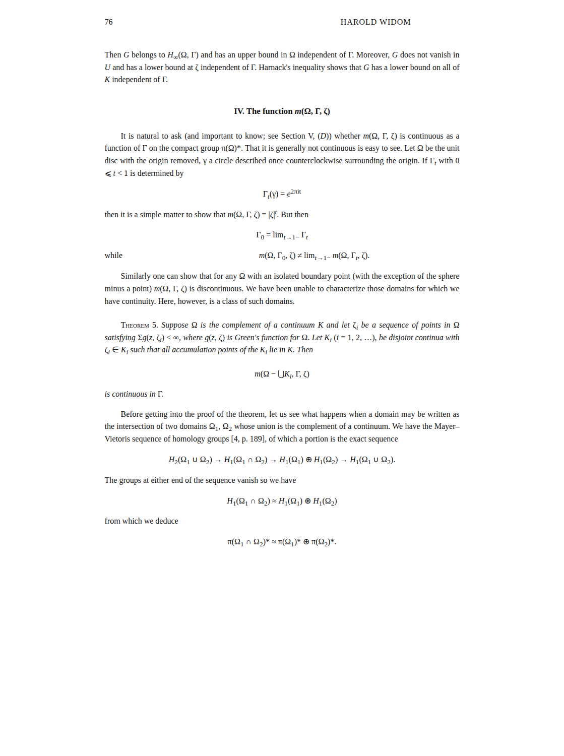76 HAROLD WIDOM
Then G belongs to H∞(Ω, Γ) and has an upper bound in Ω independent of Γ. Moreover, G does not vanish in U and has a lower bound at ζ independent of Γ. Harnack's inequality shows that G has a lower bound on all of K independent of Γ.
IV. The function m(Ω, Γ, ζ)
It is natural to ask (and important to know; see Section V, (D)) whether m(Ω, Γ, ζ) is continuous as a function of Γ on the compact group π(Ω)*. That it is generally not continuous is easy to see. Let Ω be the unit disc with the origin removed, γ a circle described once counterclockwise surrounding the origin. If Γt with 0 ⩽ t < 1 is determined by
Γt(γ) = e2πit
then it is a simple matter to show that m(Ω, Γ, ζ) = |ζ|t. But then
Γ0 = limt→1− Γt
while
m(Ω, Γ0, ζ) ≠ limt→1− m(Ω, Γt, ζ).
Similarly one can show that for any Ω with an isolated boundary point (with the exception of the sphere minus a point) m(Ω, Γ, ζ) is discontinuous. We have been unable to characterize those domains for which we have continuity. Here, however, is a class of such domains.
Theorem 5. Suppose Ω is the complement of a continuum K and let ζi be a sequence of points in Ω satisfying Σg(z, ζi) < ∞, where g(z, ζ) is Green's function for Ω. Let Ki (i = 1, 2, …), be disjoint continua with ζi ∈ Ki such that all accumulation points of the Ki lie in K. Then
m(Ω − ⋃Ki, Γ, ζ)
is continuous in Γ.
Before getting into the proof of the theorem, let us see what happens when a domain may be written as the intersection of two domains Ω1, Ω2 whose union is the complement of a continuum. We have the Mayer–Vietoris sequence of homology groups [4, p. 189], of which a portion is the exact sequence
H2(Ω1 ∪ Ω2) → H1(Ω1 ∩ Ω2) → H1(Ω1) ⊕ H1(Ω2) → H1(Ω1 ∪ Ω2).
The groups at either end of the sequence vanish so we have
H1(Ω1 ∩ Ω2) ≈ H1(Ω1) ⊕ H1(Ω2)
from which we deduce
π(Ω1 ∩ Ω2)* ≈ π(Ω1)* ⊕ π(Ω2)*.